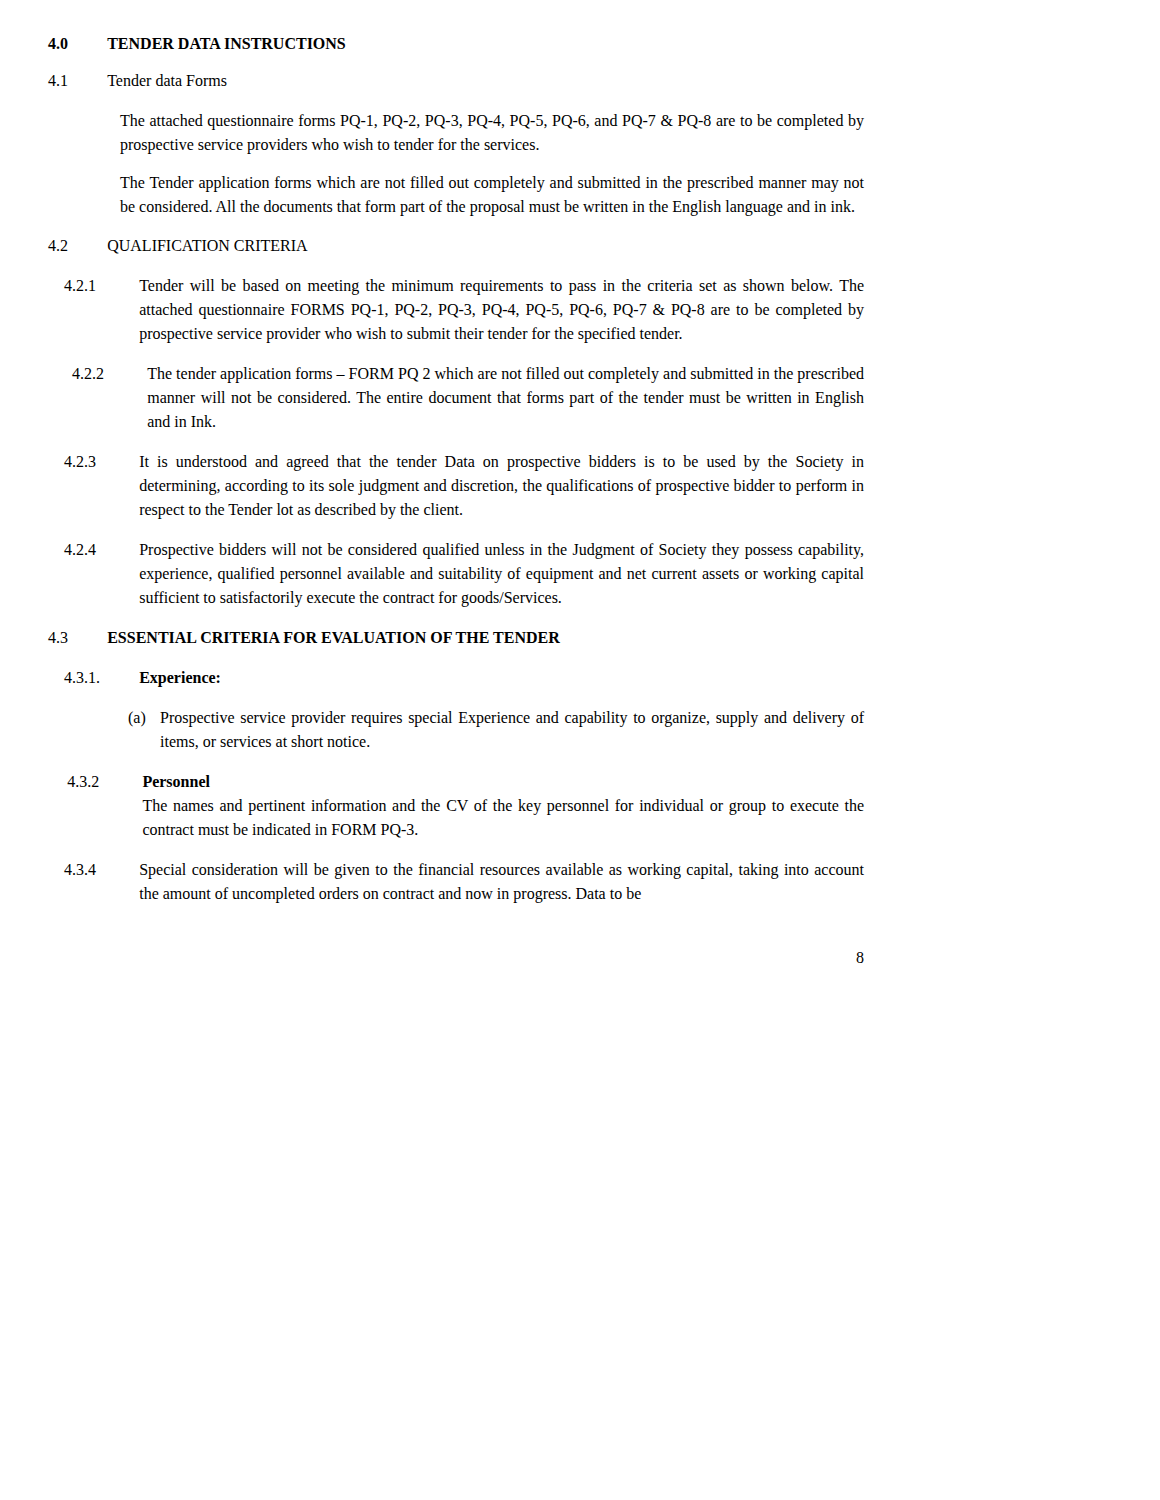4.0
TENDER DATA INSTRUCTIONS
4.1
Tender data Forms
The attached questionnaire forms PQ-1, PQ-2, PQ-3, PQ-4, PQ-5, PQ-6, and PQ-7 & PQ-8 are to be completed by prospective service providers who wish to tender for the services.
The Tender application forms which are not filled out completely and submitted in the prescribed manner may not be considered. All the documents that form part of the proposal must be written in the English language and in ink.
4.2
QUALIFICATION CRITERIA
4.2.1
Tender will be based on meeting the minimum requirements to pass in the criteria set as shown below. The attached questionnaire FORMS PQ-1, PQ-2, PQ-3, PQ-4, PQ-5, PQ-6, PQ-7 & PQ-8 are to be completed by prospective service provider who wish to submit their tender for the specified tender.
4.2.2
The tender application forms – FORM PQ 2 which are not filled out completely and submitted in the prescribed manner will not be considered. The entire document that forms part of the tender must be written in English and in Ink.
4.2.3
It is understood and agreed that the tender Data on prospective bidders is to be used by the Society in determining, according to its sole judgment and discretion, the qualifications of prospective bidder to perform in respect to the Tender lot as described by the client.
4.2.4
Prospective bidders will not be considered qualified unless in the Judgment of Society they possess capability, experience, qualified personnel available and suitability of equipment and net current assets or working capital sufficient to satisfactorily execute the contract for goods/Services.
4.3
ESSENTIAL CRITERIA FOR EVALUATION OF THE TENDER
4.3.1.
Experience:
(a)
Prospective service provider requires special Experience and capability to organize, supply and delivery of items, or services at short notice.
4.3.2
Personnel
The names and pertinent information and the CV of the key personnel for individual or group to execute the contract must be indicated in FORM PQ-3.
4.3.4
Special consideration will be given to the financial resources available as working capital, taking into account the amount of uncompleted orders on contract and now in progress. Data to be
8